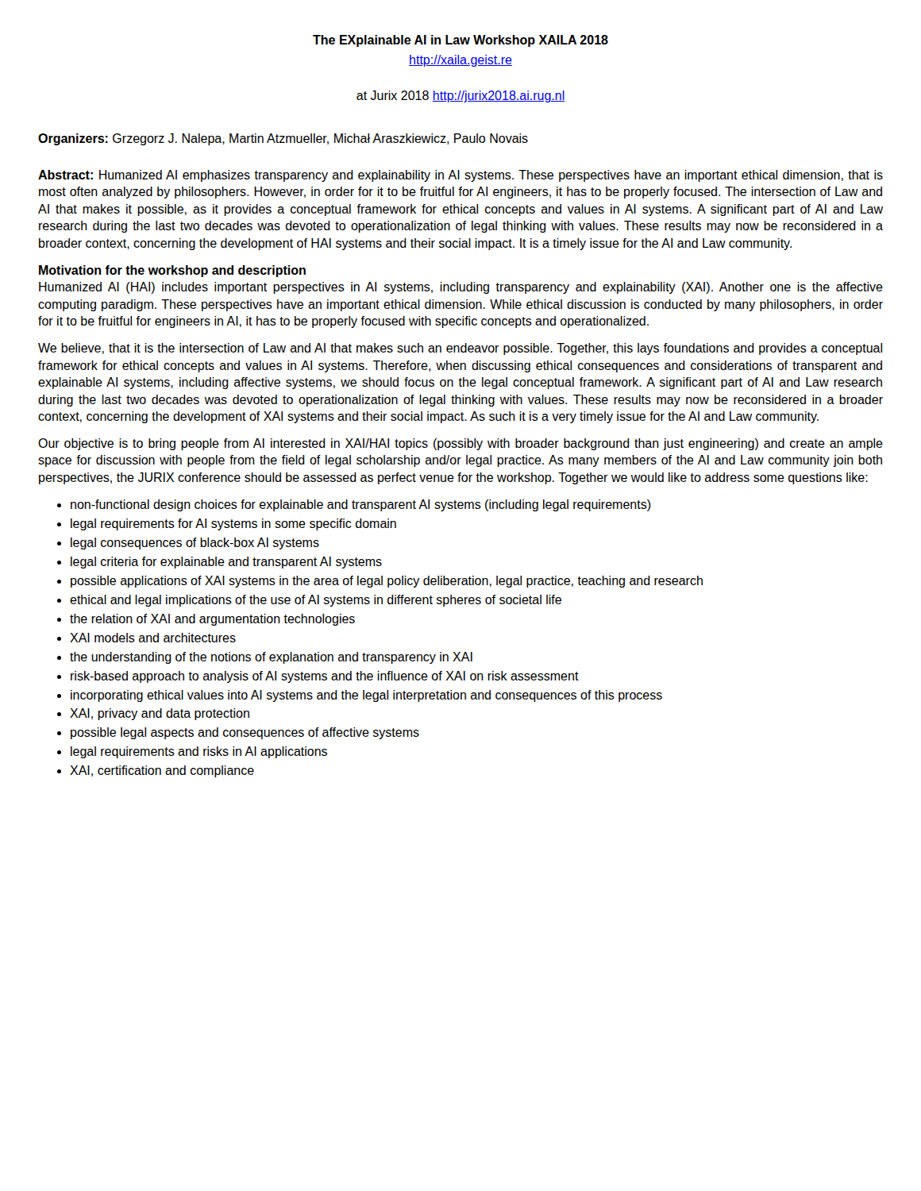The EXplainable AI in Law Workshop XAILA 2018
http://xaila.geist.re
at Jurix 2018 http://jurix2018.ai.rug.nl
Organizers: Grzegorz J. Nalepa, Martin Atzmueller, Michał Araszkiewicz, Paulo Novais
Abstract: Humanized AI emphasizes transparency and explainability in AI systems. These perspectives have an important ethical dimension, that is most often analyzed by philosophers. However, in order for it to be fruitful for AI engineers, it has to be properly focused. The intersection of Law and AI that makes it possible, as it provides a conceptual framework for ethical concepts and values in AI systems. A significant part of AI and Law research during the last two decades was devoted to operationalization of legal thinking with values. These results may now be reconsidered in a broader context, concerning the development of HAI systems and their social impact. It is a timely issue for the AI and Law community.
Motivation for the workshop and description
Humanized AI (HAI) includes important perspectives in AI systems, including transparency and explainability (XAI). Another one is the affective computing paradigm. These perspectives have an important ethical dimension. While ethical discussion is conducted by many philosophers, in order for it to be fruitful for engineers in AI, it has to be properly focused with specific concepts and operationalized.
We believe, that it is the intersection of Law and AI that makes such an endeavor possible. Together, this lays foundations and provides a conceptual framework for ethical concepts and values in AI systems. Therefore, when discussing ethical consequences and considerations of transparent and explainable AI systems, including affective systems, we should focus on the legal conceptual framework. A significant part of AI and Law research during the last two decades was devoted to operationalization of legal thinking with values. These results may now be reconsidered in a broader context, concerning the development of XAI systems and their social impact. As such it is a very timely issue for the AI and Law community.
Our objective is to bring people from AI interested in XAI/HAI topics (possibly with broader background than just engineering) and create an ample space for discussion with people from the field of legal scholarship and/or legal practice. As many members of the AI and Law community join both perspectives, the JURIX conference should be assessed as perfect venue for the workshop. Together we would like to address some questions like:
non-functional design choices for explainable and transparent AI systems (including legal requirements)
legal requirements for AI systems in some specific domain
legal consequences of black-box AI systems
legal criteria for explainable and transparent AI systems
possible applications of XAI systems in the area of legal policy deliberation, legal practice, teaching and research
ethical and legal implications of the use of AI systems in different spheres of societal life
the relation of XAI and argumentation technologies
XAI models and architectures
the understanding of the notions of explanation and transparency in XAI
risk-based approach to analysis of AI systems and the influence of XAI on risk assessment
incorporating ethical values into AI systems and the legal interpretation and consequences of this process
XAI, privacy and data protection
possible legal aspects and consequences of affective systems
legal requirements and risks in AI applications
XAI, certification and compliance